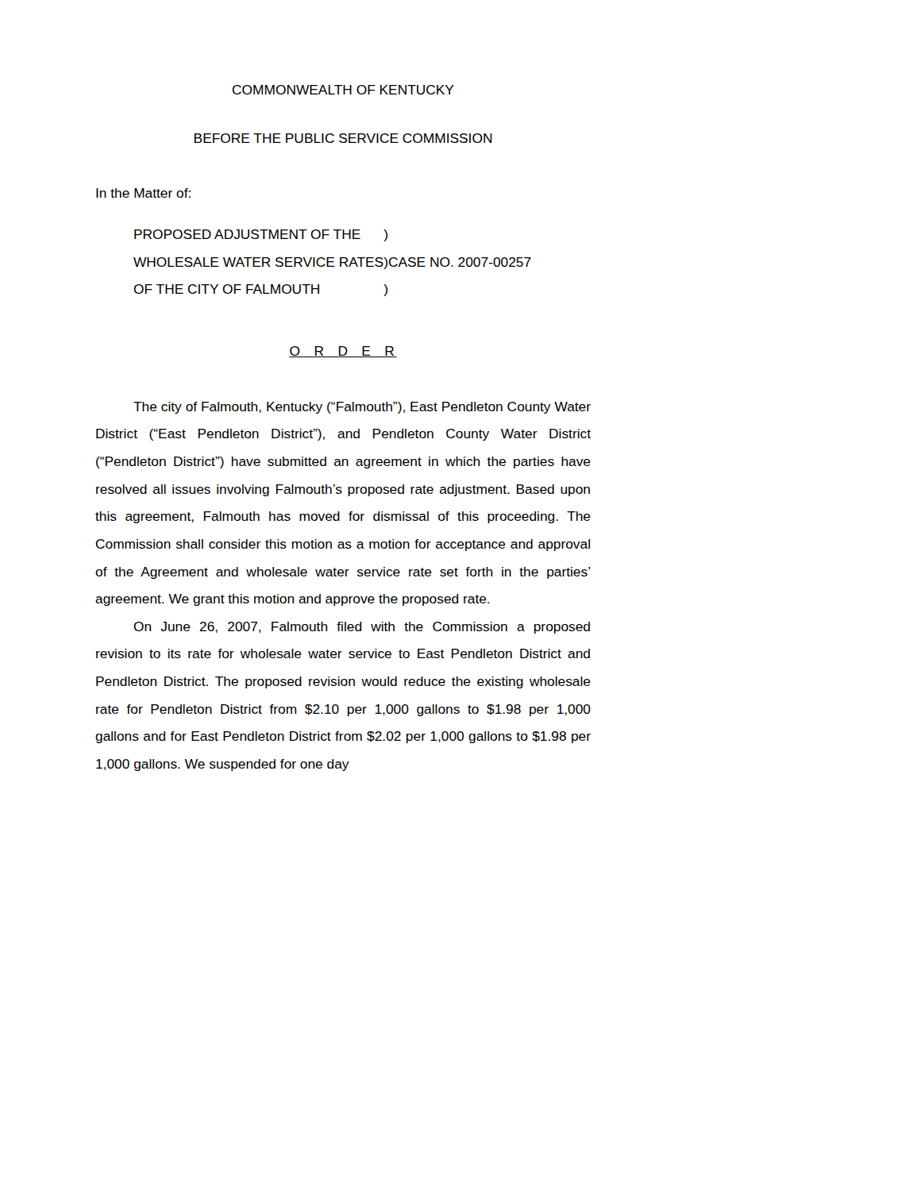COMMONWEALTH OF KENTUCKY
BEFORE THE PUBLIC SERVICE COMMISSION
In the Matter of:
| PROPOSED ADJUSTMENT OF THE | ) | |
| WHOLESALE WATER SERVICE RATES | ) | CASE NO. 2007-00257 |
| OF THE CITY OF FALMOUTH | ) | |
O R D E R
The city of Falmouth, Kentucky (“Falmouth”), East Pendleton County Water District (“East Pendleton District”), and Pendleton County Water District (“Pendleton District”) have submitted an agreement in which the parties have resolved all issues involving Falmouth’s proposed rate adjustment. Based upon this agreement, Falmouth has moved for dismissal of this proceeding. The Commission shall consider this motion as a motion for acceptance and approval of the Agreement and wholesale water service rate set forth in the parties’ agreement. We grant this motion and approve the proposed rate.
On June 26, 2007, Falmouth filed with the Commission a proposed revision to its rate for wholesale water service to East Pendleton District and Pendleton District. The proposed revision would reduce the existing wholesale rate for Pendleton District from $2.10 per 1,000 gallons to $1.98 per 1,000 gallons and for East Pendleton District from $2.02 per 1,000 gallons to $1.98 per 1,000 gallons. We suspended for one day